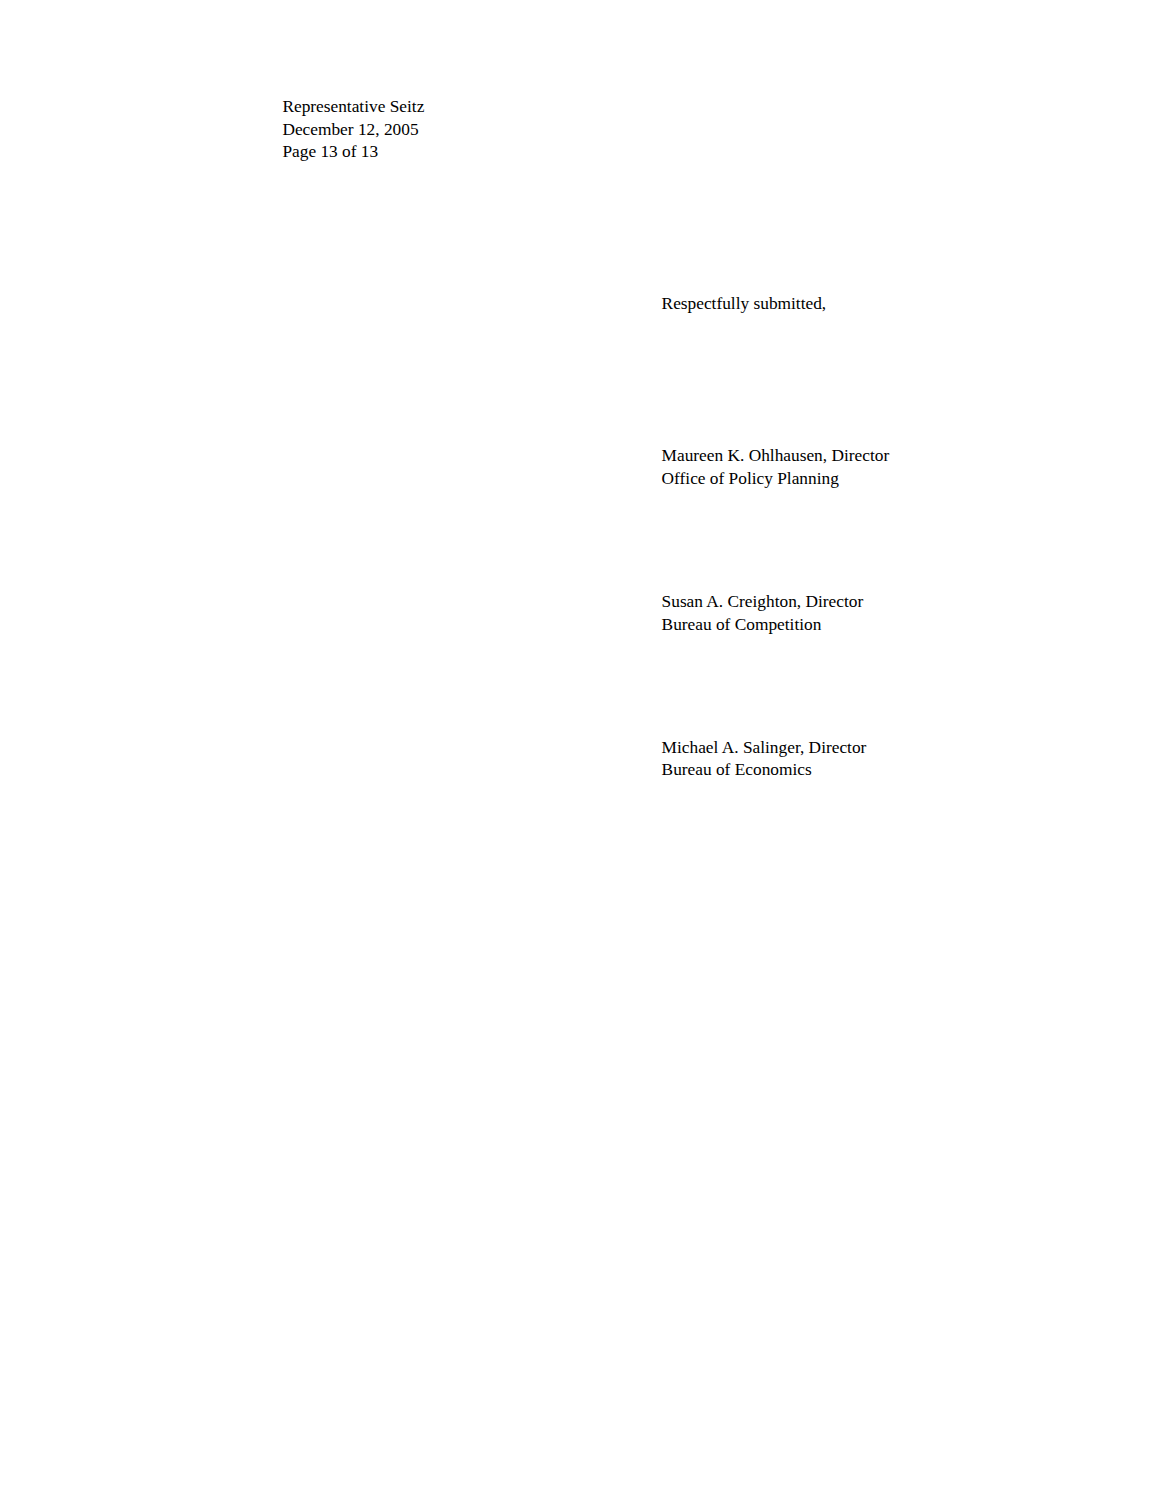Representative Seitz
December 12, 2005
Page 13 of 13
Respectfully submitted,
Maureen K. Ohlhausen, Director
Office of Policy Planning
Susan A. Creighton, Director
Bureau of Competition
Michael A. Salinger, Director
Bureau of Economics